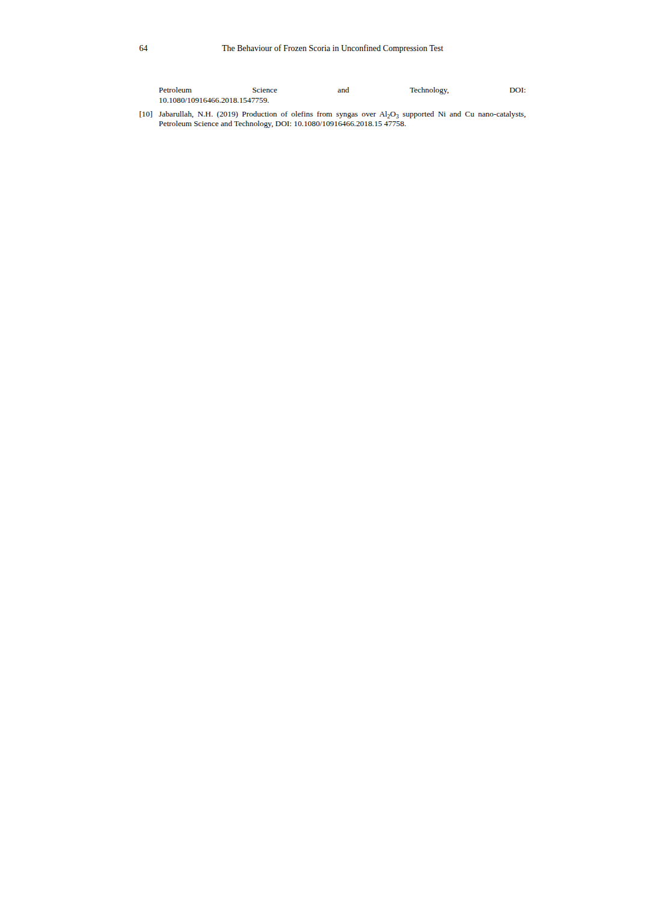64 The Behaviour of Frozen Scoria in Unconfined Compression Test
Petroleum Science and Technology, DOI:
10.1080/10916466.2018.1547759.
[10] Jabarullah, N.H. (2019) Production of olefins from syngas over Al2O3 supported Ni and Cu nano-catalysts, Petroleum Science and Technology, DOI: 10.1080/10916466.2018.15 47758.